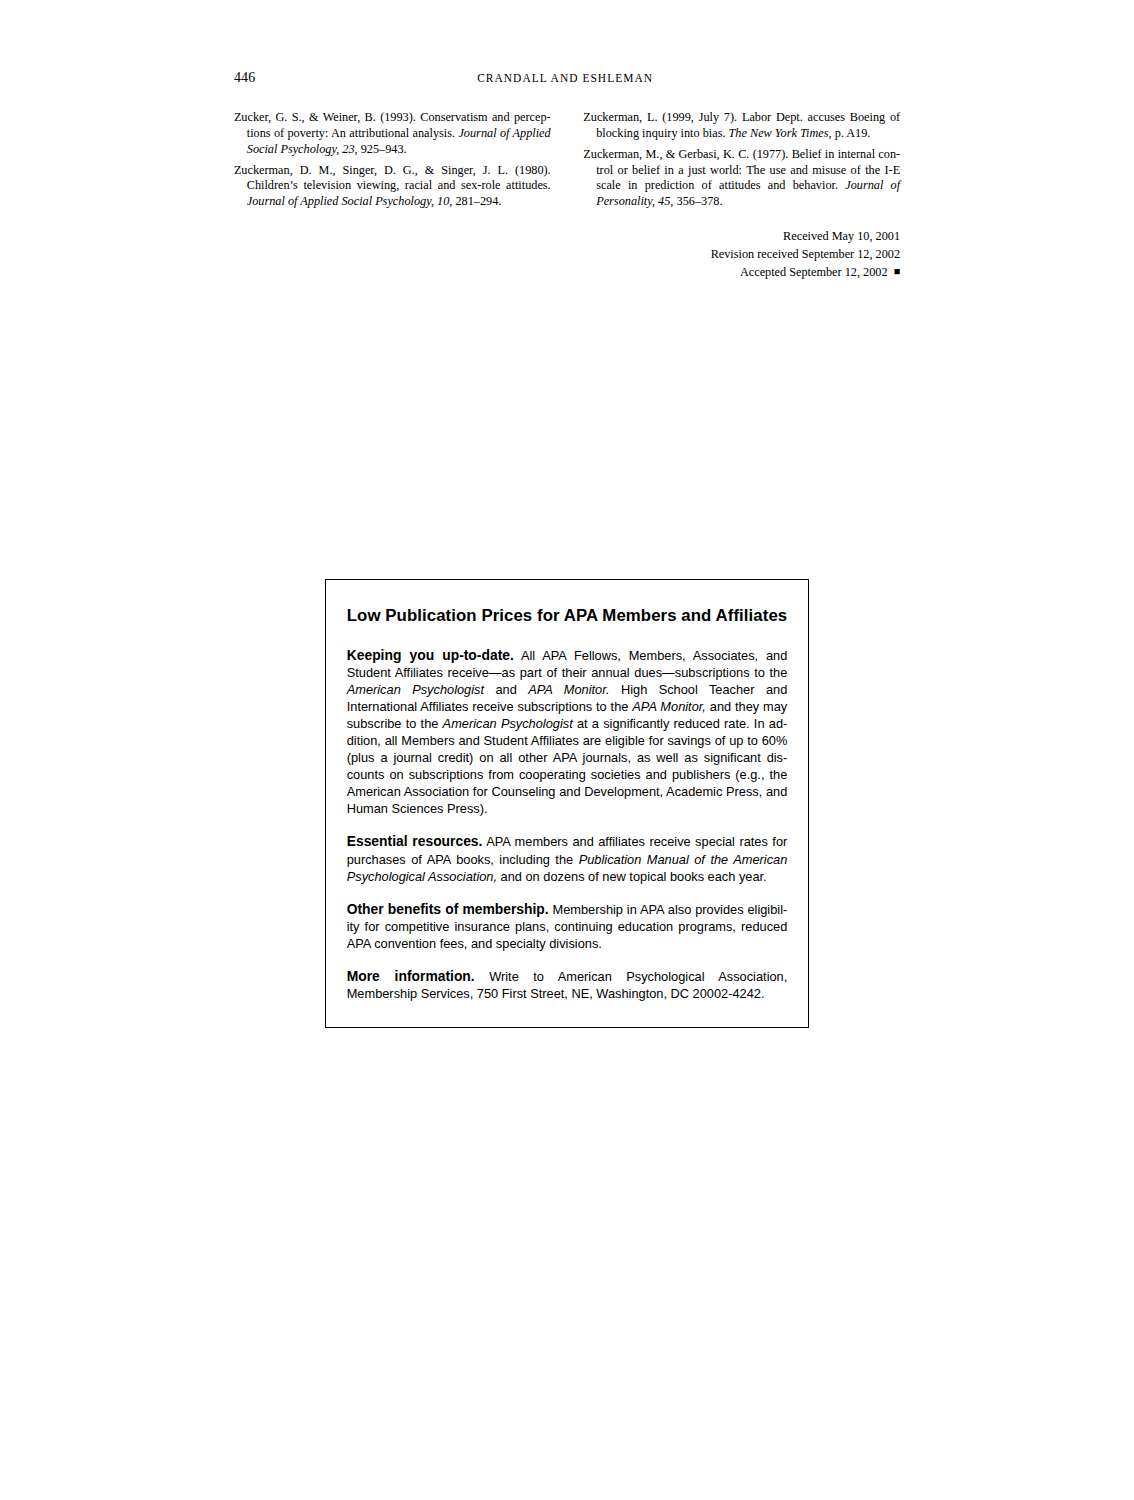446
CRANDALL AND ESHLEMAN
Zucker, G. S., & Weiner, B. (1993). Conservatism and perceptions of poverty: An attributional analysis. Journal of Applied Social Psychology, 23, 925–943.
Zuckerman, D. M., Singer, D. G., & Singer, J. L. (1980). Children’s television viewing, racial and sex-role attitudes. Journal of Applied Social Psychology, 10, 281–294.
Zuckerman, L. (1999, July 7). Labor Dept. accuses Boeing of blocking inquiry into bias. The New York Times, p. A19.
Zuckerman, M., & Gerbasi, K. C. (1977). Belief in internal control or belief in a just world: The use and misuse of the I-E scale in prediction of attitudes and behavior. Journal of Personality, 45, 356–378.
Received May 10, 2001
Revision received September 12, 2002
Accepted September 12, 2002 ■
Low Publication Prices for APA Members and Affiliates
Keeping you up-to-date. All APA Fellows, Members, Associates, and Student Affiliates receive—as part of their annual dues—subscriptions to the American Psychologist and APA Monitor. High School Teacher and International Affiliates receive subscriptions to the APA Monitor, and they may subscribe to the American Psychologist at a significantly reduced rate. In addition, all Members and Student Affiliates are eligible for savings of up to 60% (plus a journal credit) on all other APA journals, as well as significant discounts on subscriptions from cooperating societies and publishers (e.g., the American Association for Counseling and Development, Academic Press, and Human Sciences Press).
Essential resources. APA members and affiliates receive special rates for purchases of APA books, including the Publication Manual of the American Psychological Association, and on dozens of new topical books each year.
Other benefits of membership. Membership in APA also provides eligibility for competitive insurance plans, continuing education programs, reduced APA convention fees, and specialty divisions.
More information. Write to American Psychological Association, Membership Services, 750 First Street, NE, Washington, DC 20002-4242.